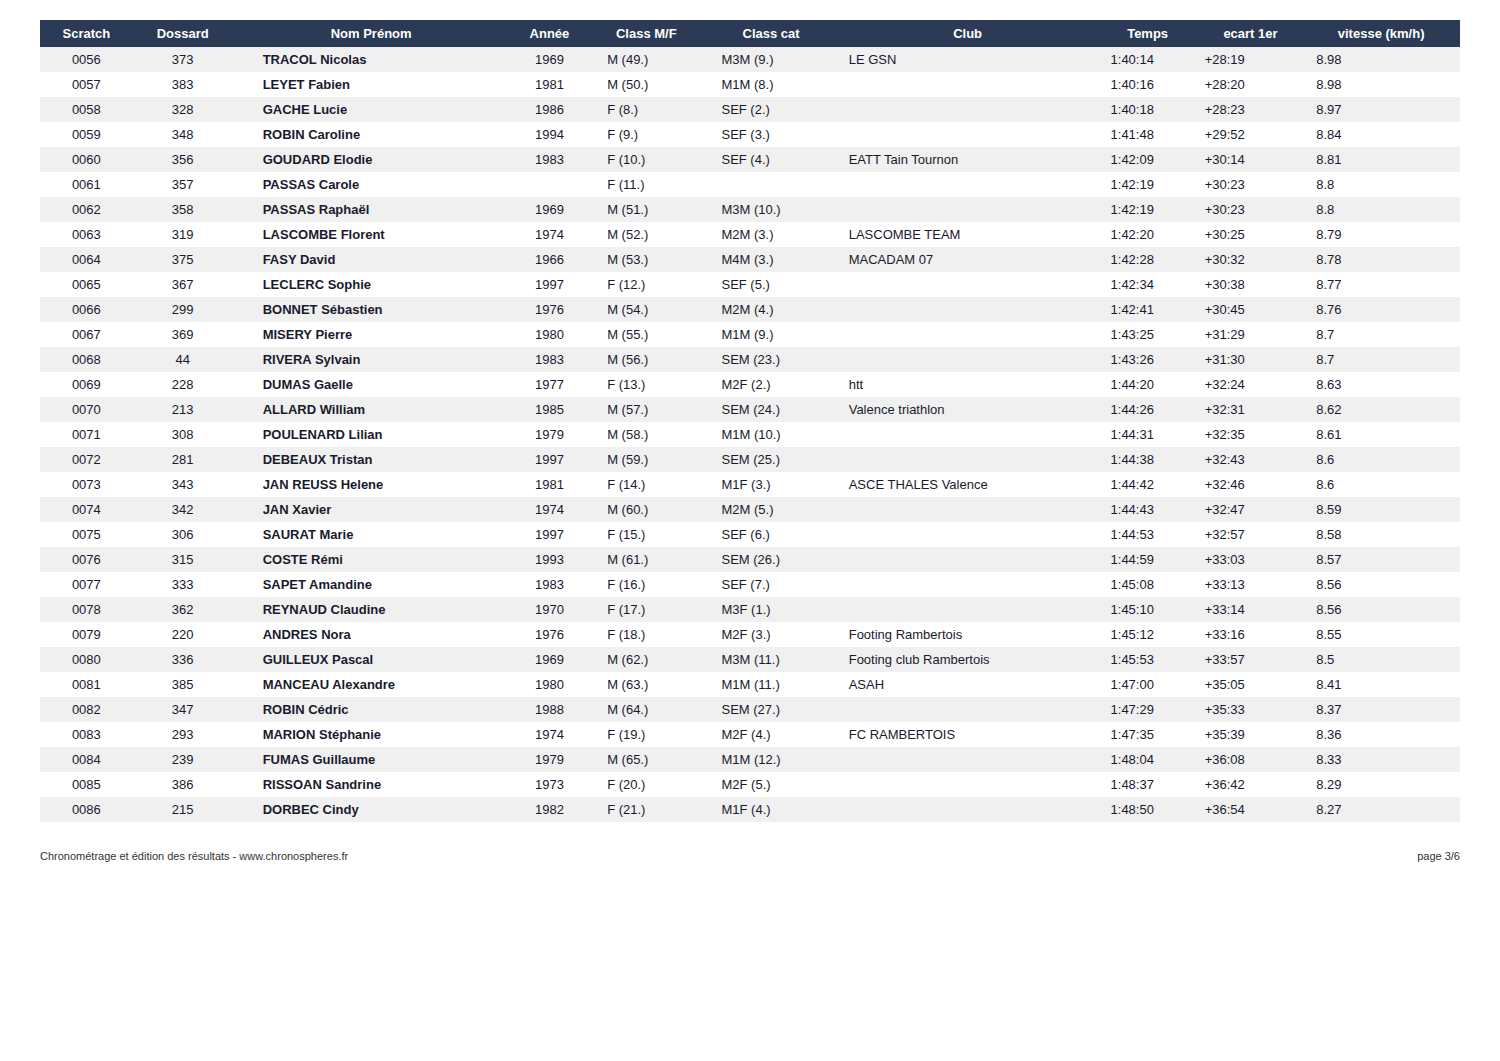| Scratch | Dossard | Nom Prénom | Année | Class M/F | Class cat | Club | Temps | ecart 1er | vitesse (km/h) |
| --- | --- | --- | --- | --- | --- | --- | --- | --- | --- |
| 0056 | 373 | TRACOL Nicolas | 1969 | M (49.) | M3M (9.) | LE GSN | 1:40:14 | +28:19 | 8.98 |
| 0057 | 383 | LEYET Fabien | 1981 | M (50.) | M1M (8.) | | 1:40:16 | +28:20 | 8.98 |
| 0058 | 328 | GACHE Lucie | 1986 | F (8.) | SEF (2.) | | 1:40:18 | +28:23 | 8.97 |
| 0059 | 348 | ROBIN Caroline | 1994 | F (9.) | SEF (3.) | | 1:41:48 | +29:52 | 8.84 |
| 0060 | 356 | GOUDARD Elodie | 1983 | F (10.) | SEF (4.) | EATT Tain Tournon | 1:42:09 | +30:14 | 8.81 |
| 0061 | 357 | PASSAS Carole | | F (11.) | | | 1:42:19 | +30:23 | 8.8 |
| 0062 | 358 | PASSAS Raphaël | 1969 | M (51.) | M3M (10.) | | 1:42:19 | +30:23 | 8.8 |
| 0063 | 319 | LASCOMBE Florent | 1974 | M (52.) | M2M (3.) | LASCOMBE TEAM | 1:42:20 | +30:25 | 8.79 |
| 0064 | 375 | FASY David | 1966 | M (53.) | M4M (3.) | MACADAM 07 | 1:42:28 | +30:32 | 8.78 |
| 0065 | 367 | LECLERC Sophie | 1997 | F (12.) | SEF (5.) | | 1:42:34 | +30:38 | 8.77 |
| 0066 | 299 | BONNET Sébastien | 1976 | M (54.) | M2M (4.) | | 1:42:41 | +30:45 | 8.76 |
| 0067 | 369 | MISERY Pierre | 1980 | M (55.) | M1M (9.) | | 1:43:25 | +31:29 | 8.7 |
| 0068 | 44 | RIVERA Sylvain | 1983 | M (56.) | SEM (23.) | | 1:43:26 | +31:30 | 8.7 |
| 0069 | 228 | DUMAS Gaelle | 1977 | F (13.) | M2F (2.) | htt | 1:44:20 | +32:24 | 8.63 |
| 0070 | 213 | ALLARD William | 1985 | M (57.) | SEM (24.) | Valence triathlon | 1:44:26 | +32:31 | 8.62 |
| 0071 | 308 | POULENARD Lilian | 1979 | M (58.) | M1M (10.) | | 1:44:31 | +32:35 | 8.61 |
| 0072 | 281 | DEBEAUX Tristan | 1997 | M (59.) | SEM (25.) | | 1:44:38 | +32:43 | 8.6 |
| 0073 | 343 | JAN REUSS Helene | 1981 | F (14.) | M1F (3.) | ASCE THALES Valence | 1:44:42 | +32:46 | 8.6 |
| 0074 | 342 | JAN Xavier | 1974 | M (60.) | M2M (5.) | | 1:44:43 | +32:47 | 8.59 |
| 0075 | 306 | SAURAT Marie | 1997 | F (15.) | SEF (6.) | | 1:44:53 | +32:57 | 8.58 |
| 0076 | 315 | COSTE Rémi | 1993 | M (61.) | SEM (26.) | | 1:44:59 | +33:03 | 8.57 |
| 0077 | 333 | SAPET Amandine | 1983 | F (16.) | SEF (7.) | | 1:45:08 | +33:13 | 8.56 |
| 0078 | 362 | REYNAUD Claudine | 1970 | F (17.) | M3F (1.) | | 1:45:10 | +33:14 | 8.56 |
| 0079 | 220 | ANDRES Nora | 1976 | F (18.) | M2F (3.) | Footing Rambertois | 1:45:12 | +33:16 | 8.55 |
| 0080 | 336 | GUILLEUX Pascal | 1969 | M (62.) | M3M (11.) | Footing club Rambertois | 1:45:53 | +33:57 | 8.5 |
| 0081 | 385 | MANCEAU Alexandre | 1980 | M (63.) | M1M (11.) | ASAH | 1:47:00 | +35:05 | 8.41 |
| 0082 | 347 | ROBIN Cédric | 1988 | M (64.) | SEM (27.) | | 1:47:29 | +35:33 | 8.37 |
| 0083 | 293 | MARION Stéphanie | 1974 | F (19.) | M2F (4.) | FC RAMBERTOIS | 1:47:35 | +35:39 | 8.36 |
| 0084 | 239 | FUMAS Guillaume | 1979 | M (65.) | M1M (12.) | | 1:48:04 | +36:08 | 8.33 |
| 0085 | 386 | RISSOAN Sandrine | 1973 | F (20.) | M2F (5.) | | 1:48:37 | +36:42 | 8.29 |
| 0086 | 215 | DORBEC Cindy | 1982 | F (21.) | M1F (4.) | | 1:48:50 | +36:54 | 8.27 |
Chronométrage et édition des résultats - www.chronospheres.fr page 3/6